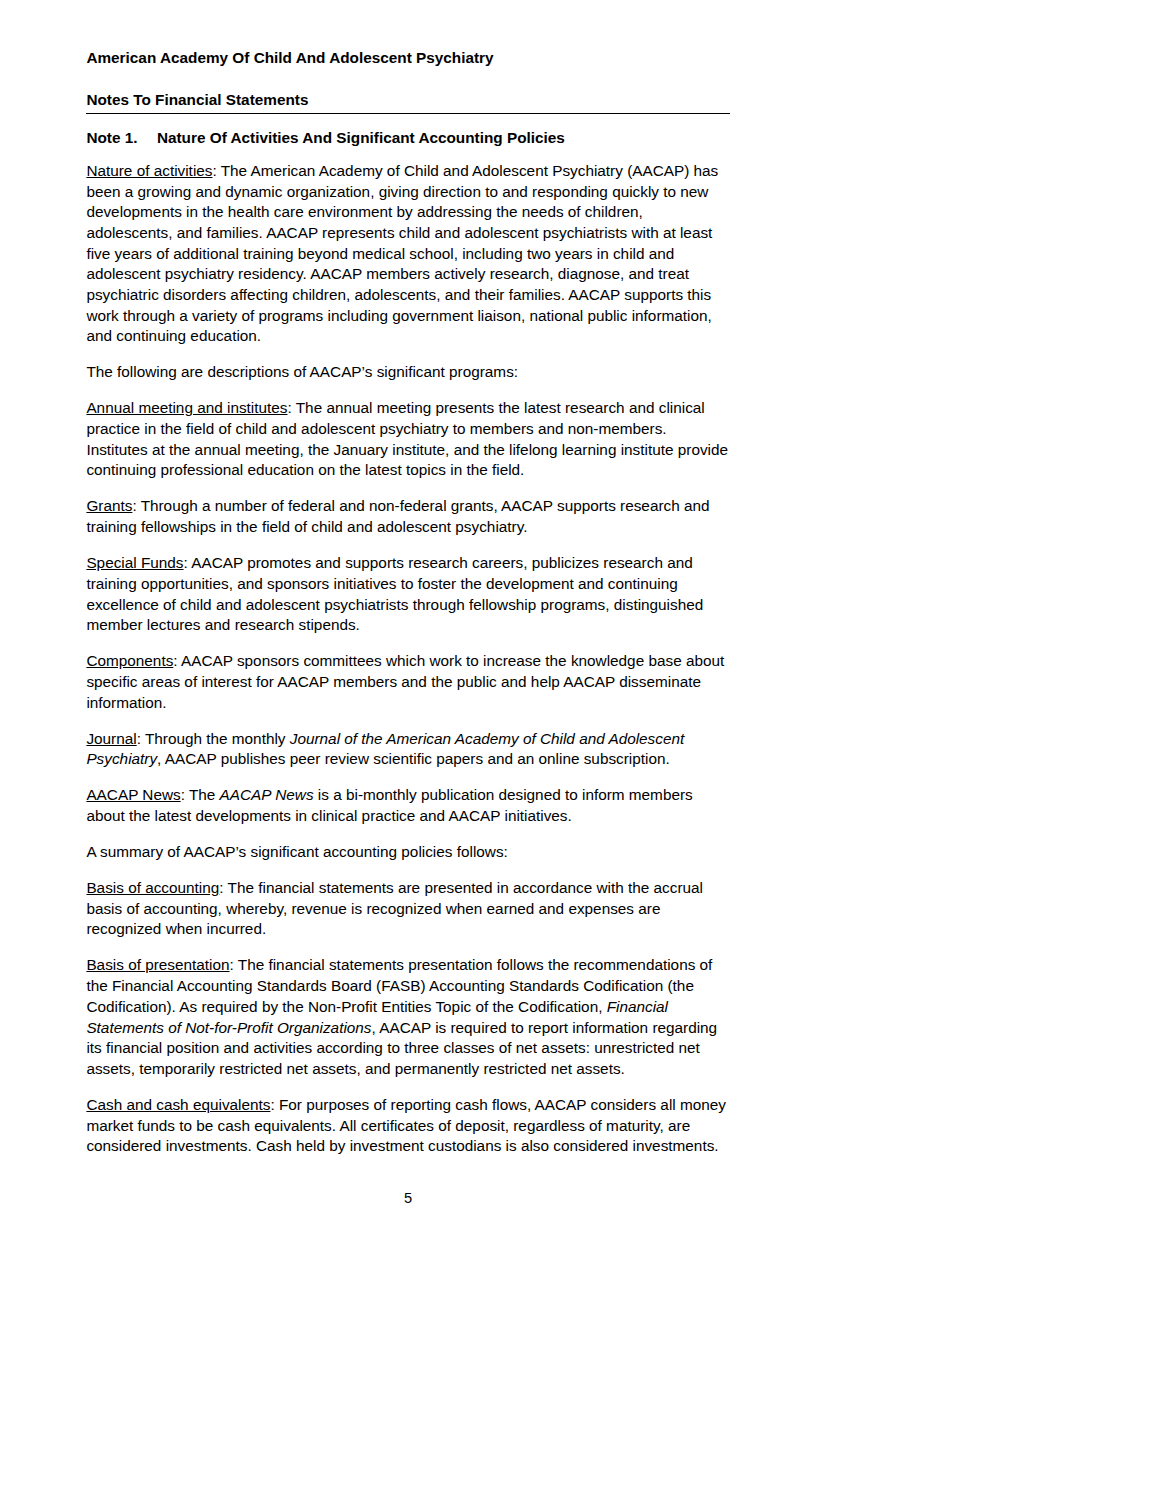American Academy Of Child And Adolescent Psychiatry
Notes To Financial Statements
Note 1. Nature Of Activities And Significant Accounting Policies
Nature of activities: The American Academy of Child and Adolescent Psychiatry (AACAP) has been a growing and dynamic organization, giving direction to and responding quickly to new developments in the health care environment by addressing the needs of children, adolescents, and families. AACAP represents child and adolescent psychiatrists with at least five years of additional training beyond medical school, including two years in child and adolescent psychiatry residency. AACAP members actively research, diagnose, and treat psychiatric disorders affecting children, adolescents, and their families. AACAP supports this work through a variety of programs including government liaison, national public information, and continuing education.
The following are descriptions of AACAP’s significant programs:
Annual meeting and institutes: The annual meeting presents the latest research and clinical practice in the field of child and adolescent psychiatry to members and non-members. Institutes at the annual meeting, the January institute, and the lifelong learning institute provide continuing professional education on the latest topics in the field.
Grants: Through a number of federal and non-federal grants, AACAP supports research and training fellowships in the field of child and adolescent psychiatry.
Special Funds: AACAP promotes and supports research careers, publicizes research and training opportunities, and sponsors initiatives to foster the development and continuing excellence of child and adolescent psychiatrists through fellowship programs, distinguished member lectures and research stipends.
Components: AACAP sponsors committees which work to increase the knowledge base about specific areas of interest for AACAP members and the public and help AACAP disseminate information.
Journal: Through the monthly Journal of the American Academy of Child and Adolescent Psychiatry, AACAP publishes peer review scientific papers and an online subscription.
AACAP News: The AACAP News is a bi-monthly publication designed to inform members about the latest developments in clinical practice and AACAP initiatives.
A summary of AACAP’s significant accounting policies follows:
Basis of accounting: The financial statements are presented in accordance with the accrual basis of accounting, whereby, revenue is recognized when earned and expenses are recognized when incurred.
Basis of presentation: The financial statements presentation follows the recommendations of the Financial Accounting Standards Board (FASB) Accounting Standards Codification (the Codification). As required by the Non-Profit Entities Topic of the Codification, Financial Statements of Not-for-Profit Organizations, AACAP is required to report information regarding its financial position and activities according to three classes of net assets: unrestricted net assets, temporarily restricted net assets, and permanently restricted net assets.
Cash and cash equivalents: For purposes of reporting cash flows, AACAP considers all money market funds to be cash equivalents. All certificates of deposit, regardless of maturity, are considered investments. Cash held by investment custodians is also considered investments.
5